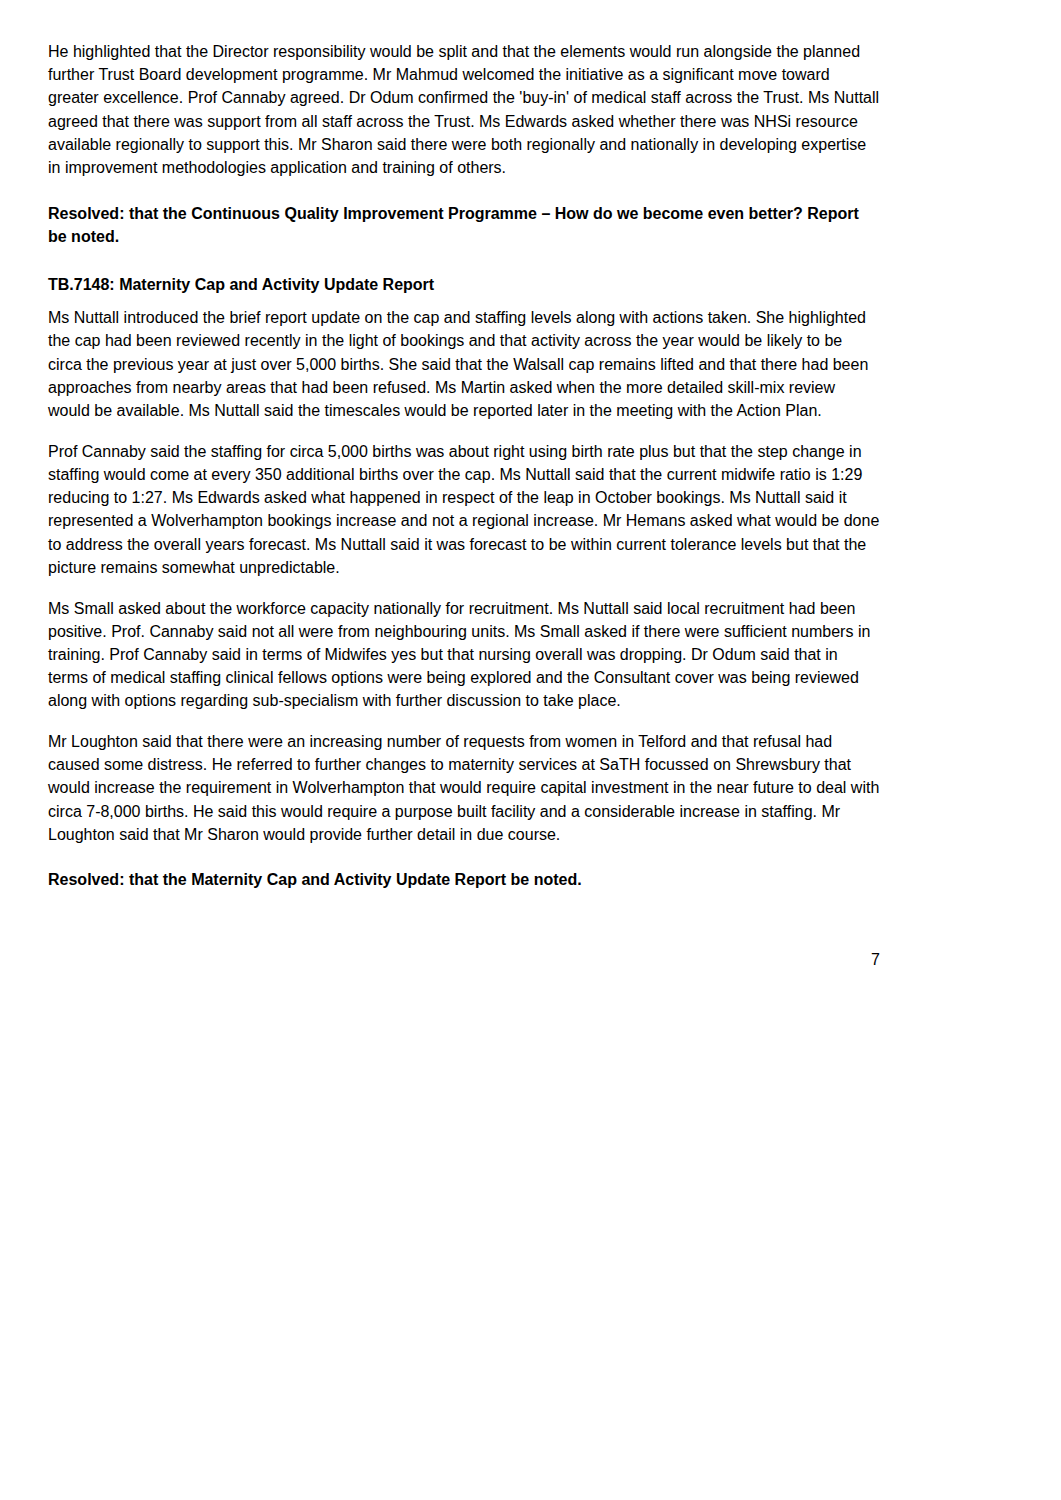He highlighted that the Director responsibility would be split and that the elements would run alongside the planned further Trust Board development programme. Mr Mahmud welcomed the initiative as a significant move toward greater excellence. Prof Cannaby agreed. Dr Odum confirmed the 'buy-in' of medical staff across the Trust. Ms Nuttall agreed that there was support from all staff across the Trust. Ms Edwards asked whether there was NHSi resource available regionally to support this. Mr Sharon said there were both regionally and nationally in developing expertise in improvement methodologies application and training of others.
Resolved: that the Continuous Quality Improvement Programme – How do we become even better? Report be noted.
TB.7148: Maternity Cap and Activity Update Report
Ms Nuttall introduced the brief report update on the cap and staffing levels along with actions taken. She highlighted the cap had been reviewed recently in the light of bookings and that activity across the year would be likely to be circa the previous year at just over 5,000 births. She said that the Walsall cap remains lifted and that there had been approaches from nearby areas that had been refused. Ms Martin asked when the more detailed skill-mix review would be available. Ms Nuttall said the timescales would be reported later in the meeting with the Action Plan.
Prof Cannaby said the staffing for circa 5,000 births was about right using birth rate plus but that the step change in staffing would come at every 350 additional births over the cap. Ms Nuttall said that the current midwife ratio is 1:29 reducing to 1:27. Ms Edwards asked what happened in respect of the leap in October bookings. Ms Nuttall said it represented a Wolverhampton bookings increase and not a regional increase. Mr Hemans asked what would be done to address the overall years forecast. Ms Nuttall said it was forecast to be within current tolerance levels but that the picture remains somewhat unpredictable.
Ms Small asked about the workforce capacity nationally for recruitment. Ms Nuttall said local recruitment had been positive. Prof. Cannaby said not all were from neighbouring units. Ms Small asked if there were sufficient numbers in training. Prof Cannaby said in terms of Midwifes yes but that nursing overall was dropping. Dr Odum said that in terms of medical staffing clinical fellows options were being explored and the Consultant cover was being reviewed along with options regarding sub-specialism with further discussion to take place.
Mr Loughton said that there were an increasing number of requests from women in Telford and that refusal had caused some distress. He referred to further changes to maternity services at SaTH focussed on Shrewsbury that would increase the requirement in Wolverhampton that would require capital investment in the near future to deal with circa 7-8,000 births. He said this would require a purpose built facility and a considerable increase in staffing. Mr Loughton said that Mr Sharon would provide further detail in due course.
Resolved: that the Maternity Cap and Activity Update Report be noted.
7